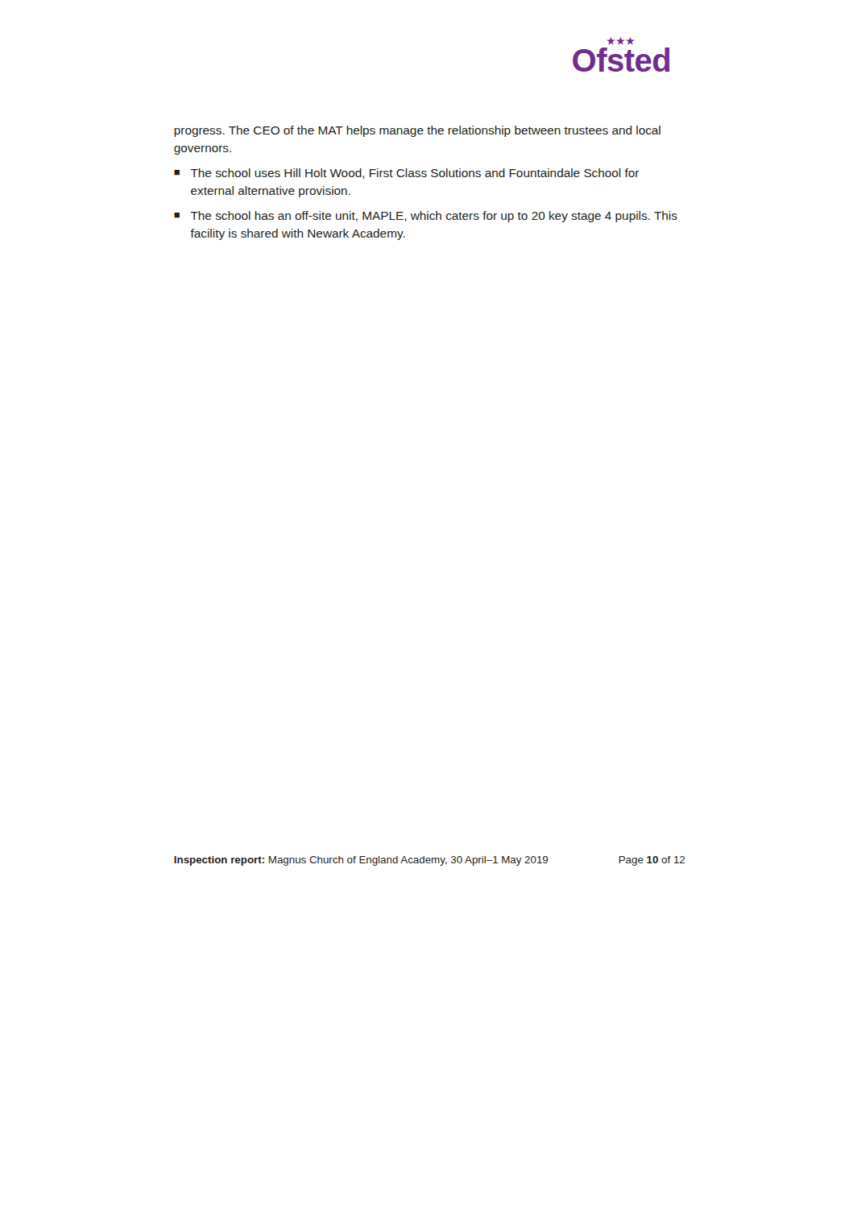★★★
Ofsted
progress. The CEO of the MAT helps manage the relationship between trustees and local governors.
The school uses Hill Holt Wood, First Class Solutions and Fountaindale School for external alternative provision.
The school has an off-site unit, MAPLE, which caters for up to 20 key stage 4 pupils. This facility is shared with Newark Academy.
Inspection report: Magnus Church of England Academy, 30 April–1 May 2019
Page 10 of 12